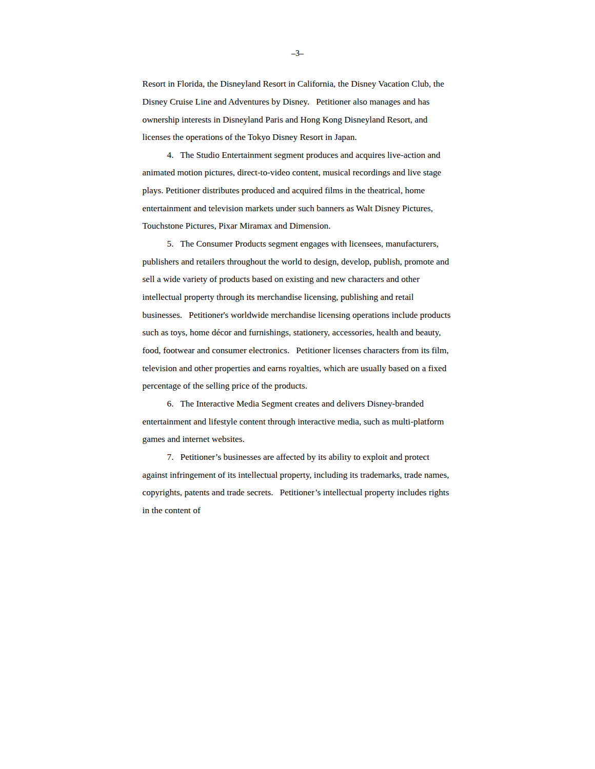–3–
Resort in Florida, the Disneyland Resort in California, the Disney Vacation Club, the Disney Cruise Line and Adventures by Disney. Petitioner also manages and has ownership interests in Disneyland Paris and Hong Kong Disneyland Resort, and licenses the operations of the Tokyo Disney Resort in Japan.
4. The Studio Entertainment segment produces and acquires live-action and animated motion pictures, direct-to-video content, musical recordings and live stage plays. Petitioner distributes produced and acquired films in the theatrical, home entertainment and television markets under such banners as Walt Disney Pictures, Touchstone Pictures, Pixar Miramax and Dimension.
5. The Consumer Products segment engages with licensees, manufacturers, publishers and retailers throughout the world to design, develop, publish, promote and sell a wide variety of products based on existing and new characters and other intellectual property through its merchandise licensing, publishing and retail businesses. Petitioner's worldwide merchandise licensing operations include products such as toys, home décor and furnishings, stationery, accessories, health and beauty, food, footwear and consumer electronics. Petitioner licenses characters from its film, television and other properties and earns royalties, which are usually based on a fixed percentage of the selling price of the products.
6. The Interactive Media Segment creates and delivers Disney-branded entertainment and lifestyle content through interactive media, such as multi-platform games and internet websites.
7. Petitioner’s businesses are affected by its ability to exploit and protect against infringement of its intellectual property, including its trademarks, trade names, copyrights, patents and trade secrets. Petitioner’s intellectual property includes rights in the content of